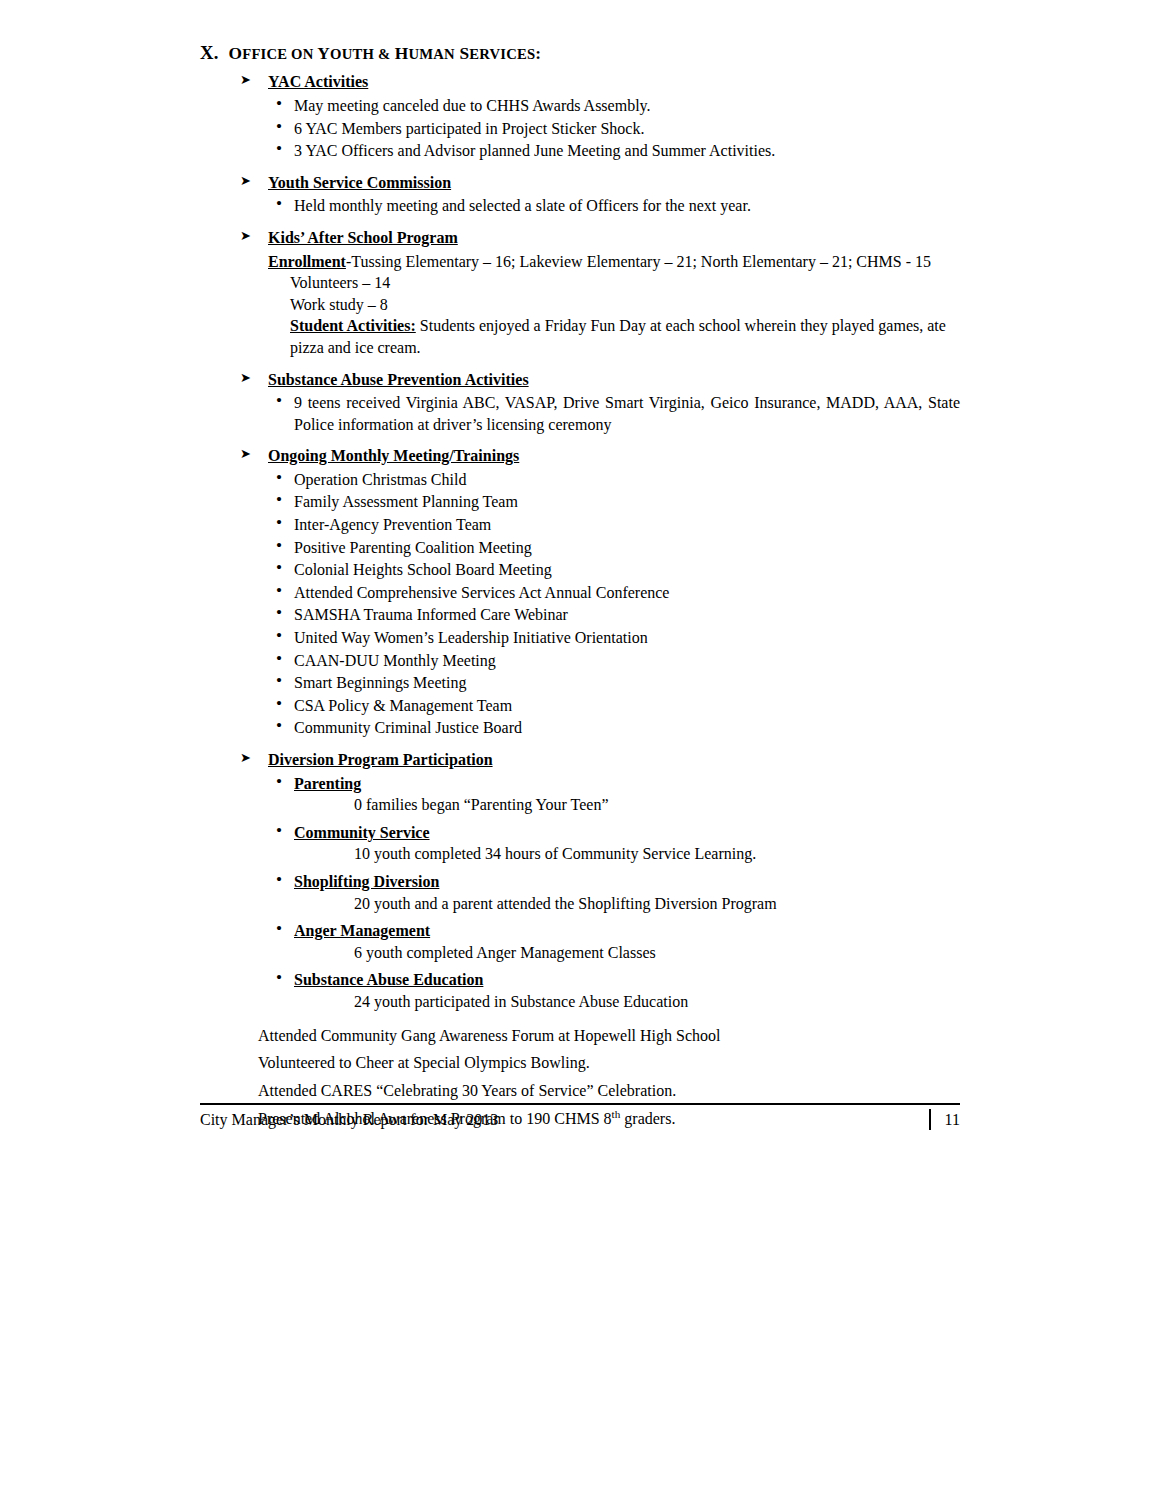X. OFFICE ON YOUTH & HUMAN SERVICES:
YAC Activities
May meeting canceled due to CHHS Awards Assembly.
6 YAC Members participated in Project Sticker Shock.
3 YAC Officers and Advisor planned June Meeting and Summer Activities.
Youth Service Commission
Held monthly meeting and selected a slate of Officers for the next year.
Kids’ After School Program
Enrollment-Tussing Elementary – 16; Lakeview Elementary – 21; North Elementary – 21; CHMS - 15
Volunteers – 14
Work study – 8
Student Activities: Students enjoyed a Friday Fun Day at each school wherein they played games, ate pizza and ice cream.
Substance Abuse Prevention Activities
9 teens received Virginia ABC, VASAP, Drive Smart Virginia, Geico Insurance, MADD, AAA, State Police information at driver’s licensing ceremony
Ongoing Monthly Meeting/Trainings
Operation Christmas Child
Family Assessment Planning Team
Inter-Agency Prevention Team
Positive Parenting Coalition Meeting
Colonial Heights School Board Meeting
Attended Comprehensive Services Act Annual Conference
SAMSHA Trauma Informed Care Webinar
United Way Women’s Leadership Initiative Orientation
CAAN-DUU Monthly Meeting
Smart Beginnings Meeting
CSA Policy & Management Team
Community Criminal Justice Board
Diversion Program Participation
Parenting
0 families began “Parenting Your Teen”
Community Service
10 youth completed 34 hours of Community Service Learning.
Shoplifting Diversion
20 youth and a parent attended the Shoplifting Diversion Program
Anger Management
6 youth completed Anger Management Classes
Substance Abuse Education
24 youth participated in Substance Abuse Education
Attended Community Gang Awareness Forum at Hopewell High School
Volunteered to Cheer at Special Olympics Bowling.
Attended CARES “Celebrating 30 Years of Service” Celebration.
Presented Alcohol Awareness Program to 190 CHMS 8th graders.
City Manager’s Monthly Report for May 2013 11